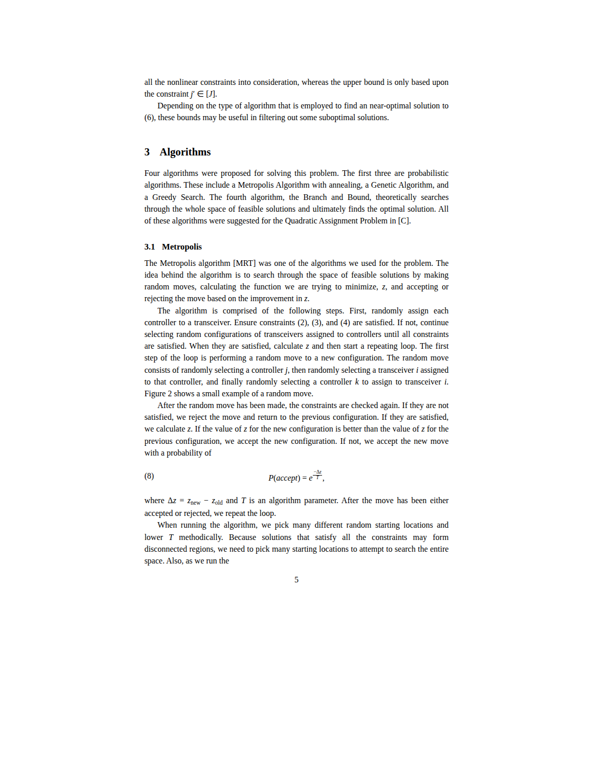all the nonlinear constraints into consideration, whereas the upper bound is only based upon the constraint j′ ∈ [J].
Depending on the type of algorithm that is employed to find an near-optimal solution to (6), these bounds may be useful in filtering out some suboptimal solutions.
3 Algorithms
Four algorithms were proposed for solving this problem. The first three are probabilistic algorithms. These include a Metropolis Algorithm with annealing, a Genetic Algorithm, and a Greedy Search. The fourth algorithm, the Branch and Bound, theoretically searches through the whole space of feasible solutions and ultimately finds the optimal solution. All of these algorithms were suggested for the Quadratic Assignment Problem in [C].
3.1 Metropolis
The Metropolis algorithm [MRT] was one of the algorithms we used for the problem. The idea behind the algorithm is to search through the space of feasible solutions by making random moves, calculating the function we are trying to minimize, z, and accepting or rejecting the move based on the improvement in z.
The algorithm is comprised of the following steps. First, randomly assign each controller to a transceiver. Ensure constraints (2), (3), and (4) are satisfied. If not, continue selecting random configurations of transceivers assigned to controllers until all constraints are satisfied. When they are satisfied, calculate z and then start a repeating loop. The first step of the loop is performing a random move to a new configuration. The random move consists of randomly selecting a controller j, then randomly selecting a transceiver i assigned to that controller, and finally randomly selecting a controller k to assign to transceiver i. Figure 2 shows a small example of a random move.
After the random move has been made, the constraints are checked again. If they are not satisfied, we reject the move and return to the previous configuration. If they are satisfied, we calculate z. If the value of z for the new configuration is better than the value of z for the previous configuration, we accept the new configuration. If not, we accept the new move with a probability of
(8) P(accept) = e−Δz T,
where Δz = znew − zold and T is an algorithm parameter. After the move has been either accepted or rejected, we repeat the loop.
When running the algorithm, we pick many different random starting locations and lower T methodically. Because solutions that satisfy all the constraints may form disconnected regions, we need to pick many starting locations to attempt to search the entire space. Also, as we run the
5